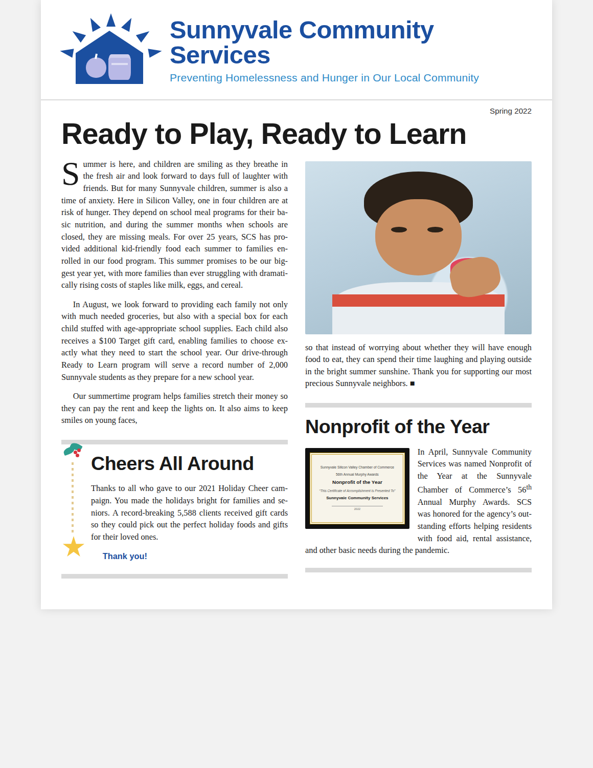Sunnyvale Community Services
Preventing Homelessness and Hunger in Our Local Community
Spring 2022
Ready to Play, Ready to Learn
Summer is here, and children are smiling as they breathe in the fresh air and look forward to days full of laughter with friends. But for many Sunnyvale children, summer is also a time of anxiety. Here in Silicon Valley, one in four children are at risk of hunger. They depend on school meal programs for their basic nutrition, and during the summer months when schools are closed, they are missing meals. For over 25 years, SCS has provided additional kid-friendly food each summer to families enrolled in our food program. This summer promises to be our biggest year yet, with more families than ever struggling with dramatically rising costs of staples like milk, eggs, and cereal.
In August, we look forward to providing each family not only with much needed groceries, but also with a special box for each child stuffed with age-appropriate school supplies. Each child also receives a $100 Target gift card, enabling families to choose exactly what they need to start the school year. Our drive-through Ready to Learn program will serve a record number of 2,000 Sunnyvale students as they prepare for a new school year.
Our summertime program helps families stretch their money so they can pay the rent and keep the lights on. It also aims to keep smiles on young faces,
Cheers All Around
Thanks to all who gave to our 2021 Holiday Cheer campaign. You made the holidays bright for families and seniors. A record-breaking 5,588 clients received gift cards so they could pick out the perfect holiday foods and gifts for their loved ones.
Thank you!
so that instead of worrying about whether they will have enough food to eat, they can spend their time laughing and playing outside in the bright summer sunshine. Thank you for supporting our most precious Sunnyvale neighbors. ■
Nonprofit of the Year
Sunnyvale Silicon Valley Chamber of Commerce
56th Annual Murphy Awards
Nonprofit of the Year
“This Certificate of Accomplishment Is Presented To”
Sunnyvale Community Services
2022
In April, Sunnyvale Community Services was named Nonprofit of the Year at the Sunnyvale Chamber of Commerce’s 56th Annual Murphy Awards. SCS was honored for the agency’s outstanding efforts helping residents with food aid, rental assistance, and other basic needs during the pandemic.